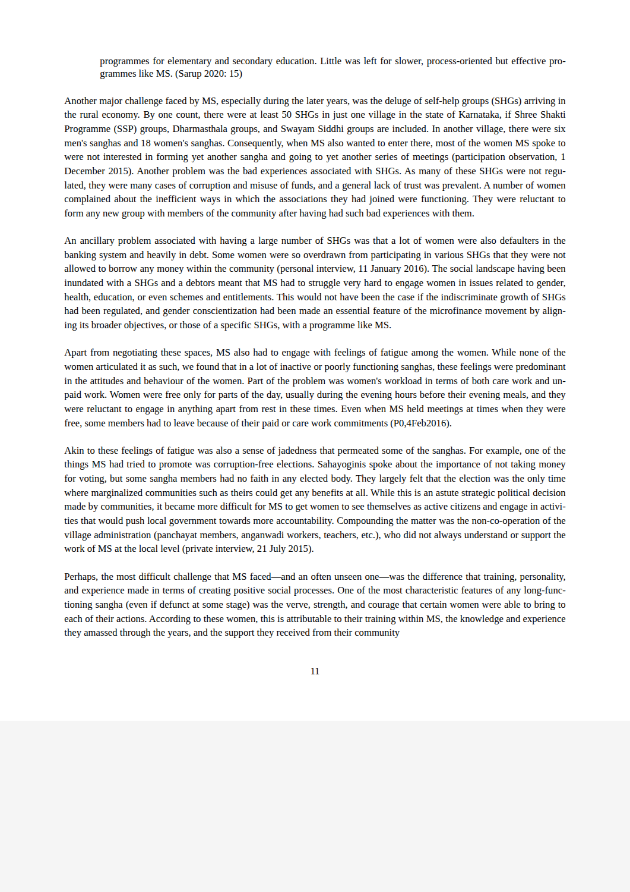programmes for elementary and secondary education. Little was left for slower, process-oriented but effective programmes like MS. (Sarup 2020: 15)
Another major challenge faced by MS, especially during the later years, was the deluge of self-help groups (SHGs) arriving in the rural economy. By one count, there were at least 50 SHGs in just one village in the state of Karnataka, if Shree Shakti Programme (SSP) groups, Dharmasthala groups, and Swayam Siddhi groups are included. In another village, there were six men's sanghas and 18 women's sanghas. Consequently, when MS also wanted to enter there, most of the women MS spoke to were not interested in forming yet another sangha and going to yet another series of meetings (participation observation, 1 December 2015). Another problem was the bad experiences associated with SHGs. As many of these SHGs were not regulated, they were many cases of corruption and misuse of funds, and a general lack of trust was prevalent. A number of women complained about the inefficient ways in which the associations they had joined were functioning. They were reluctant to form any new group with members of the community after having had such bad experiences with them.
An ancillary problem associated with having a large number of SHGs was that a lot of women were also defaulters in the banking system and heavily in debt. Some women were so overdrawn from participating in various SHGs that they were not allowed to borrow any money within the community (personal interview, 11 January 2016). The social landscape having been inundated with a SHGs and a debtors meant that MS had to struggle very hard to engage women in issues related to gender, health, education, or even schemes and entitlements. This would not have been the case if the indiscriminate growth of SHGs had been regulated, and gender conscientization had been made an essential feature of the microfinance movement by aligning its broader objectives, or those of a specific SHGs, with a programme like MS.
Apart from negotiating these spaces, MS also had to engage with feelings of fatigue among the women. While none of the women articulated it as such, we found that in a lot of inactive or poorly functioning sanghas, these feelings were predominant in the attitudes and behaviour of the women. Part of the problem was women's workload in terms of both care work and unpaid work. Women were free only for parts of the day, usually during the evening hours before their evening meals, and they were reluctant to engage in anything apart from rest in these times. Even when MS held meetings at times when they were free, some members had to leave because of their paid or care work commitments (P0,4Feb2016).
Akin to these feelings of fatigue was also a sense of jadedness that permeated some of the sanghas. For example, one of the things MS had tried to promote was corruption-free elections. Sahayoginis spoke about the importance of not taking money for voting, but some sangha members had no faith in any elected body. They largely felt that the election was the only time where marginalized communities such as theirs could get any benefits at all. While this is an astute strategic political decision made by communities, it became more difficult for MS to get women to see themselves as active citizens and engage in activities that would push local government towards more accountability. Compounding the matter was the non-co-operation of the village administration (panchayat members, anganwadi workers, teachers, etc.), who did not always understand or support the work of MS at the local level (private interview, 21 July 2015).
Perhaps, the most difficult challenge that MS faced—and an often unseen one—was the difference that training, personality, and experience made in terms of creating positive social processes. One of the most characteristic features of any long-functioning sangha (even if defunct at some stage) was the verve, strength, and courage that certain women were able to bring to each of their actions. According to these women, this is attributable to their training within MS, the knowledge and experience they amassed through the years, and the support they received from their community
11